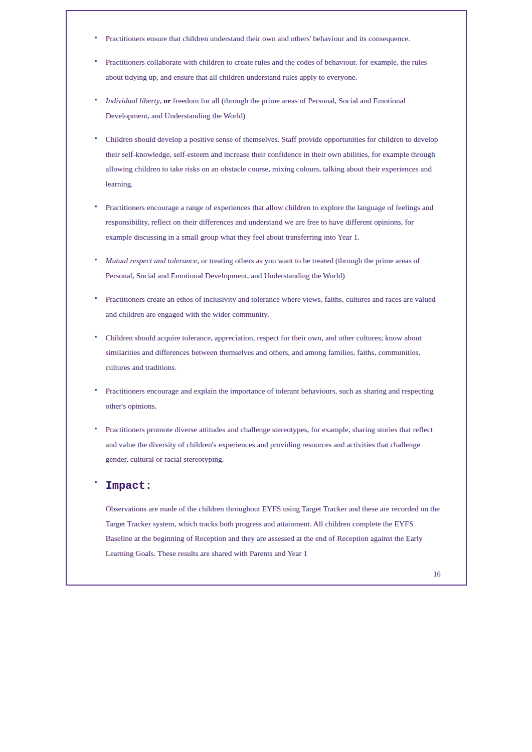Practitioners ensure that children understand their own and others' behaviour and its consequence.
Practitioners collaborate with children to create rules and the codes of behaviour, for example, the rules about tidying up, and ensure that all children understand rules apply to everyone.
Individual liberty, or freedom for all (through the prime areas of Personal, Social and Emotional Development, and Understanding the World)
Children should develop a positive sense of themselves. Staff provide opportunities for children to develop their self-knowledge, self-esteem and increase their confidence in their own abilities, for example through allowing children to take risks on an obstacle course, mixing colours, talking about their experiences and learning.
Practitioners encourage a range of experiences that allow children to explore the language of feelings and responsibility, reflect on their differences and understand we are free to have different opinions, for example discussing in a small group what they feel about transferring into Year 1.
Mutual respect and tolerance, or treating others as you want to be treated (through the prime areas of Personal, Social and Emotional Development, and Understanding the World)
Practitioners create an ethos of inclusivity and tolerance where views, faiths, cultures and races are valued and children are engaged with the wider community.
Children should acquire tolerance, appreciation, respect for their own, and other cultures; know about similarities and differences between themselves and others, and among families, faiths, communities, cultures and traditions.
Practitioners encourage and explain the importance of tolerant behaviours, such as sharing and respecting other's opinions.
Practitioners promote diverse attitudes and challenge stereotypes, for example, sharing stories that reflect and value the diversity of children's experiences and providing resources and activities that challenge gender, cultural or racial stereotyping.
Impact:
Observations are made of the children throughout EYFS using Target Tracker and these are recorded on the Target Tracker system, which tracks both progress and attainment. All children complete the EYFS Baseline at the beginning of Reception and they are assessed at the end of Reception against the Early Learning Goals. These results are shared with Parents and Year 1
16